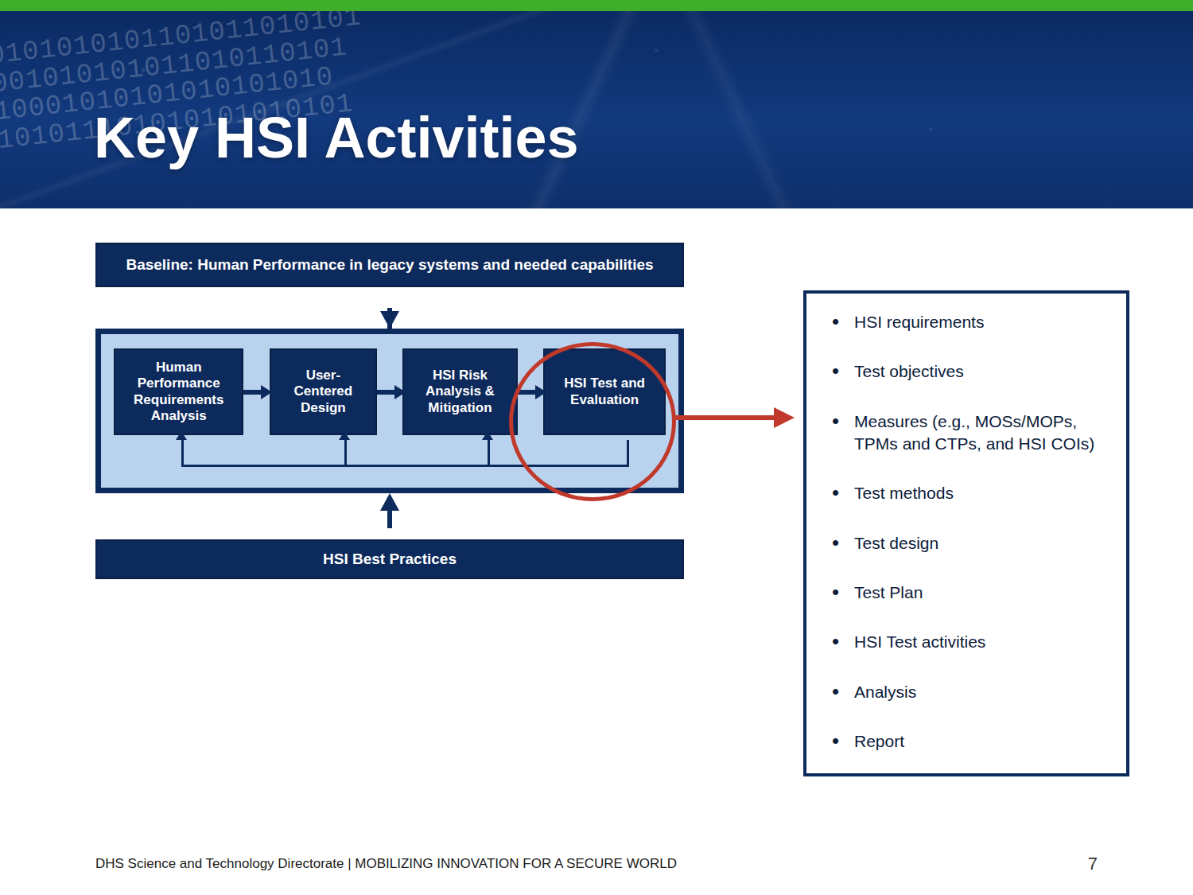0101010101101011010101 001010101011010110101 10001010101010101010 101011101010101010101
Key HSI Activities
Baseline: Human Performance in legacy systems and needed capabilities
Human Performance Requirements Analysis
User-Centered Design
HSI Risk Analysis & Mitigation
HSI Test and Evaluation
HSI Best Practices
HSI requirements
Test objectives
Measures (e.g., MOSs/MOPs, TPMs and CTPs, and HSI COIs)
Test methods
Test design
Test Plan
HSI Test activities
Analysis
Report
DHS Science and Technology Directorate | MOBILIZING INNOVATION FOR A SECURE WORLD
7